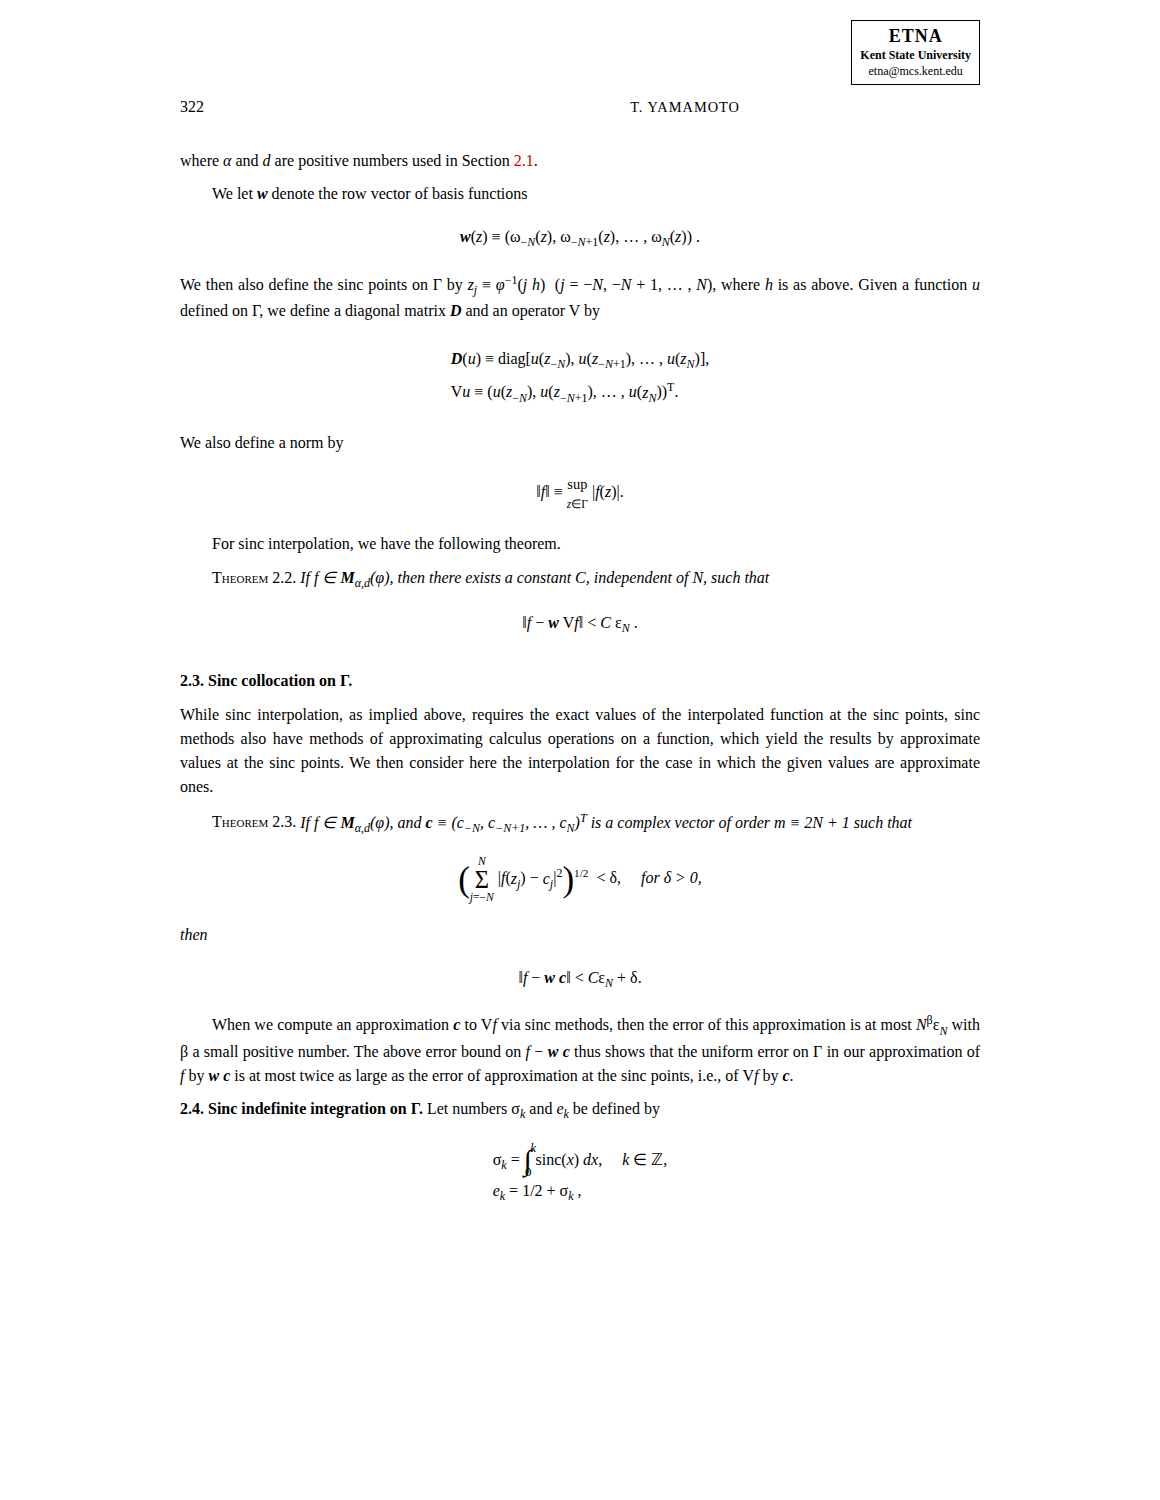ETNA
Kent State University
etna@mcs.kent.edu
322 T. YAMAMOTO
where α and d are positive numbers used in Section 2.1.
We let w denote the row vector of basis functions
w(z) ≡ (ω−N(z), ω−N+1(z), … , ωN(z)) .
We then also define the sinc points on Γ by zj ≡ φ−1(j h) (j = −N, −N + 1, … , N), where h is as above. Given a function u defined on Γ, we define a diagonal matrix D and an operator V by
D(u) ≡ diag[u(z−N), u(z−N+1), … , u(zN)],
Vu ≡ (u(z−N), u(z−N+1), … , u(zN))T.
We also define a norm by
‖f‖ ≡ sup z∈Γ |f(z)|.
For sinc interpolation, we have the following theorem.
Theorem 2.2. If f ∈ Mα,d(φ), then there exists a constant C, independent of N, such that
‖f − w Vf‖ < C εN .
2.3. Sinc collocation on Γ.
While sinc interpolation, as implied above, requires the exact values of the interpolated function at the sinc points, sinc methods also have methods of approximating calculus operations on a function, which yield the results by approximate values at the sinc points. We then consider here the interpolation for the case in which the given values are approximate ones.
Theorem 2.3. If f ∈ Mα,d(φ), and c ≡ (c−N, c−N+1, … , cN)T is a complex vector of order m ≡ 2N + 1 such that
(NΣj=−N |f(zj) − cj|2)1/2 < δ, for δ > 0,
then
‖f − w c‖ < CεN + δ.
When we compute an approximation c to Vf via sinc methods, then the error of this approximation is at most NβεN with β a small positive number. The above error bound on f − w c thus shows that the uniform error on Γ in our approximation of f by w c is at most twice as large as the error of approximation at the sinc points, i.e., of Vf by c.
2.4. Sinc indefinite integration on Γ.
Let numbers σk and ek be defined by
σk = ∫k 0 sinc(x) dx, k ∈ ℤ,
ek = 1/2 + σk ,